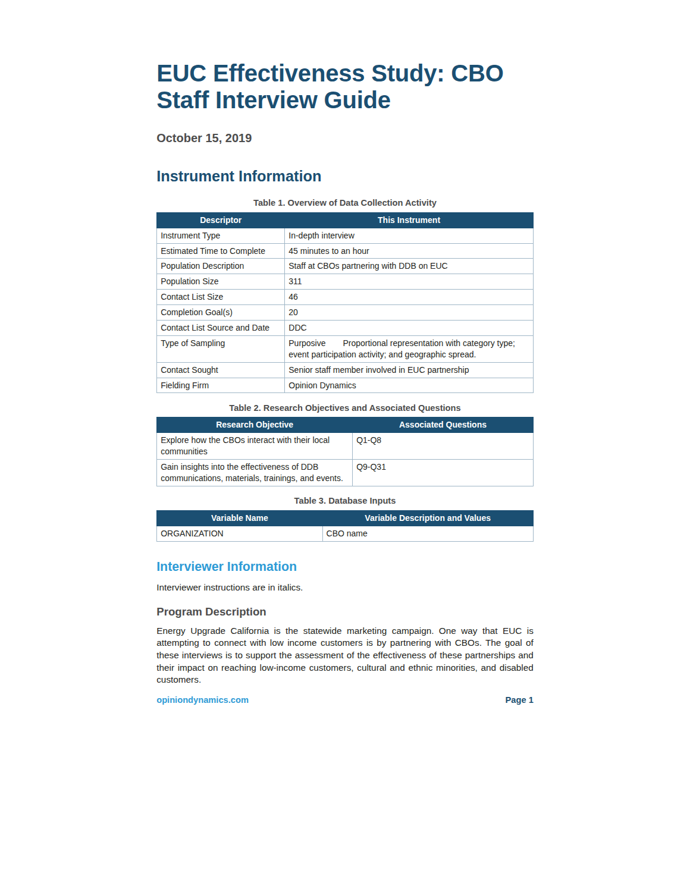EUC Effectiveness Study: CBO Staff Interview Guide
October 15, 2019
Instrument Information
Table 1. Overview of Data Collection Activity
| Descriptor | This Instrument |
| --- | --- |
| Instrument Type | In-depth interview |
| Estimated Time to Complete | 45 minutes to an hour |
| Population Description | Staff at CBOs partnering with DDB on EUC |
| Population Size | 311 |
| Contact List Size | 46 |
| Completion Goal(s) | 20 |
| Contact List Source and Date | DDC |
| Type of Sampling | Purposive Proportional representation with category type; event participation activity; and geographic spread. |
| Contact Sought | Senior staff member involved in EUC partnership |
| Fielding Firm | Opinion Dynamics |
Table 2. Research Objectives and Associated Questions
| Research Objective | Associated Questions |
| --- | --- |
| Explore how the CBOs interact with their local communities | Q1-Q8 |
| Gain insights into the effectiveness of DDB communications, materials, trainings, and events. | Q9-Q31 |
Table 3. Database Inputs
| Variable Name | Variable Description and Values |
| --- | --- |
| ORGANIZATION | CBO name |
Interviewer Information
Interviewer instructions are in italics.
Program Description
Energy Upgrade California is the statewide marketing campaign. One way that EUC is attempting to connect with low income customers is by partnering with CBOs. The goal of these interviews is to support the assessment of the effectiveness of these partnerships and their impact on reaching low-income customers, cultural and ethnic minorities, and disabled customers.
opiniondynamics.com Page 1